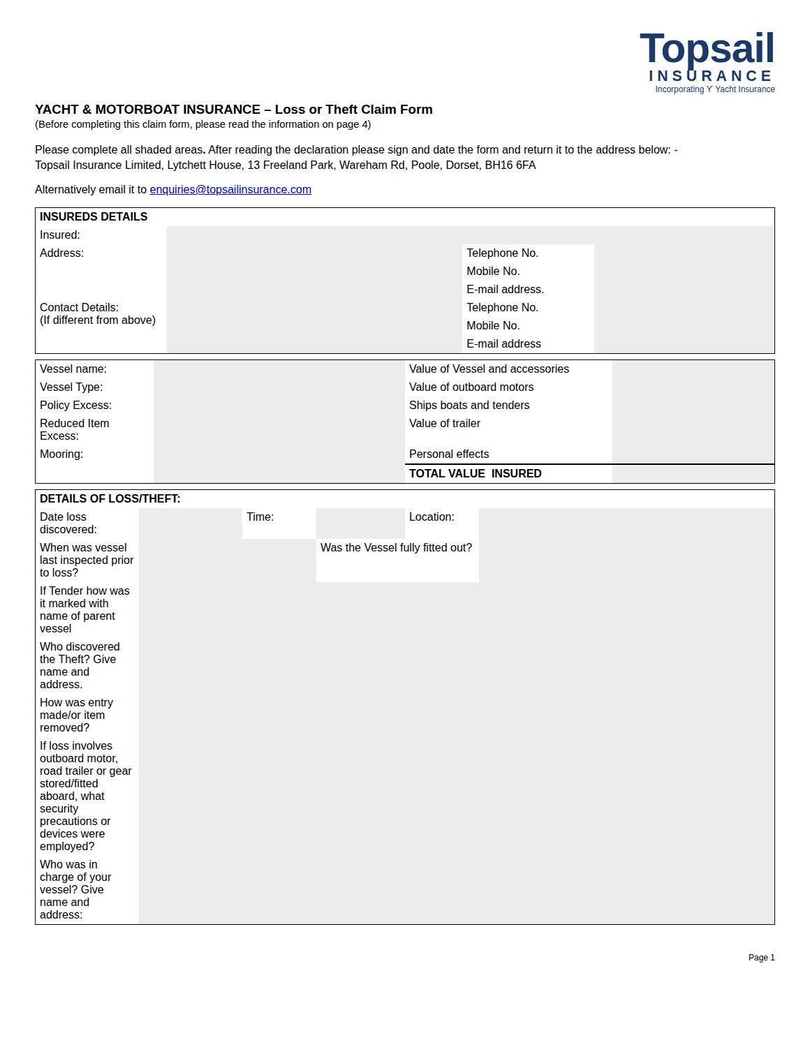Topsail INSURANCE Incorporating Ƴ Yacht Insurance
YACHT & MOTORBOAT INSURANCE – Loss or Theft Claim Form
(Before completing this claim form, please read the information on page 4)
Please complete all shaded areas. After reading the declaration please sign and date the form and return it to the address below: -
Topsail Insurance Limited, Lytchett House, 13 Freeland Park, Wareham Rd, Poole, Dorset, BH16 6FA
Alternatively email it to enquiries@topsailinsurance.com
| INSUREDS DETAILS |
| Insured: | |
| Address: | | Telephone No. | |
| Mobile No. | |
| E-mail address. | |
| Contact Details: (If different from above) | | Telephone No. | |
| Mobile No. | |
| E-mail address | |
| Vessel name: | | Value of Vessel and accessories | |
| Vessel Type: | | Value of outboard motors | |
| Policy Excess: | | Ships boats and tenders | |
| Reduced Item Excess: | | Value of trailer | |
| Mooring: | | Personal effects | |
| | TOTAL VALUE INSURED | |
| DETAILS OF LOSS/THEFT: |
| Date loss discovered: | | Time: | | Location: | |
| When was vessel last inspected prior to loss? | | Was the Vessel fully fitted out? | |
| If Tender how was it marked with name of parent vessel | |
| Who discovered the Theft? Give name and address. | |
| How was entry made/or item removed? | |
| If loss involves outboard motor, road trailer or gear stored/fitted aboard, what security precautions or devices were employed? | |
| Who was in charge of your vessel? Give name and address: | |
Page 1